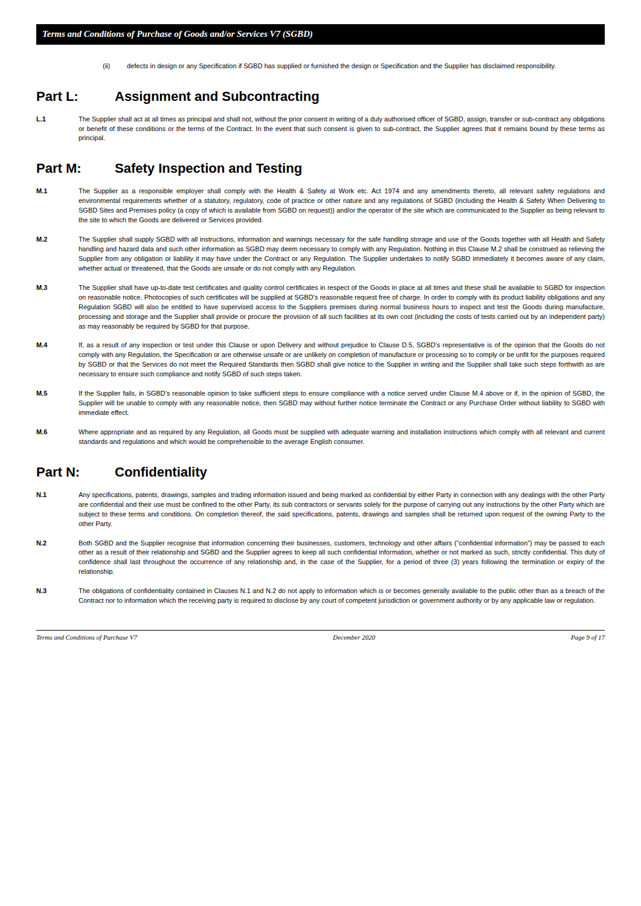Terms and Conditions of Purchase of Goods and/or Services V7 (SGBD)
(ii) defects in design or any Specification if SGBD has supplied or furnished the design or Specification and the Supplier has disclaimed responsibility.
Part L: Assignment and Subcontracting
L.1
The Supplier shall act at all times as principal and shall not, without the prior consent in writing of a duly authorised officer of SGBD, assign, transfer or sub-contract any obligations or benefit of these conditions or the terms of the Contract. In the event that such consent is given to sub-contract, the Supplier agrees that it remains bound by these terms as principal.
Part M: Safety Inspection and Testing
M.1
The Supplier as a responsible employer shall comply with the Health & Safety at Work etc. Act 1974 and any amendments thereto, all relevant safety regulations and environmental requirements whether of a statutory, regulatory, code of practice or other nature and any regulations of SGBD (including the Health & Safety When Delivering to SGBD Sites and Premises policy (a copy of which is available from SGBD on request)) and/or the operator of the site which are communicated to the Supplier as being relevant to the site to which the Goods are delivered or Services provided.
M.2
The Supplier shall supply SGBD with all instructions, information and warnings necessary for the safe handling storage and use of the Goods together with all Health and Safety handling and hazard data and such other information as SGBD may deem necessary to comply with any Regulation. Nothing in this Clause M.2 shall be construed as relieving the Supplier from any obligation or liability it may have under the Contract or any Regulation. The Supplier undertakes to notify SGBD immediately it becomes aware of any claim, whether actual or threatened, that the Goods are unsafe or do not comply with any Regulation.
M.3
The Supplier shall have up-to-date test certificates and quality control certificates in respect of the Goods in place at all times and these shall be available to SGBD for inspection on reasonable notice. Photocopies of such certificates will be supplied at SGBD’s reasonable request free of charge. In order to comply with its product liability obligations and any Regulation SGBD will also be entitled to have supervised access to the Suppliers premises during normal business hours to inspect and test the Goods during manufacture, processing and storage and the Supplier shall provide or procure the provision of all such facilities at its own cost (including the costs of tests carried out by an independent party) as may reasonably be required by SGBD for that purpose.
M.4
If, as a result of any inspection or test under this Clause or upon Delivery and without prejudice to Clause D.5, SGBD’s representative is of the opinion that the Goods do not comply with any Regulation, the Specification or are otherwise unsafe or are unlikely on completion of manufacture or processing so to comply or be unfit for the purposes required by SGBD or that the Services do not meet the Required Standards then SGBD shall give notice to the Supplier in writing and the Supplier shall take such steps forthwith as are necessary to ensure such compliance and notify SGBD of such steps taken.
M.5
If the Supplier fails, in SGBD’s reasonable opinion to take sufficient steps to ensure compliance with a notice served under Clause M.4 above or if, in the opinion of SGBD, the Supplier will be unable to comply with any reasonable notice, then SGBD may without further notice terminate the Contract or any Purchase Order without liability to SGBD with immediate effect.
M.6
Where appropriate and as required by any Regulation, all Goods must be supplied with adequate warning and installation instructions which comply with all relevant and current standards and regulations and which would be comprehensible to the average English consumer.
Part N: Confidentiality
N.1
Any specifications, patents, drawings, samples and trading information issued and being marked as confidential by either Party in connection with any dealings with the other Party are confidential and their use must be confined to the other Party, its sub contractors or servants solely for the purpose of carrying out any instructions by the other Party which are subject to these terms and conditions. On completion thereof, the said specifications, patents, drawings and samples shall be returned upon request of the owning Party to the other Party.
N.2
Both SGBD and the Supplier recognise that information concerning their businesses, customers, technology and other affairs (“confidential information”) may be passed to each other as a result of their relationship and SGBD and the Supplier agrees to keep all such confidential information, whether or not marked as such, strictly confidential. This duty of confidence shall last throughout the occurrence of any relationship and, in the case of the Supplier, for a period of three (3) years following the termination or expiry of the relationship.
N.3
The obligations of confidentiality contained in Clauses N.1 and N.2 do not apply to information which is or becomes generally available to the public other than as a breach of the Contract nor to information which the receiving party is required to disclose by any court of competent jurisdiction or government authority or by any applicable law or regulation.
Terms and Conditions of Purchase V7 December 2020 Page 9 of 17